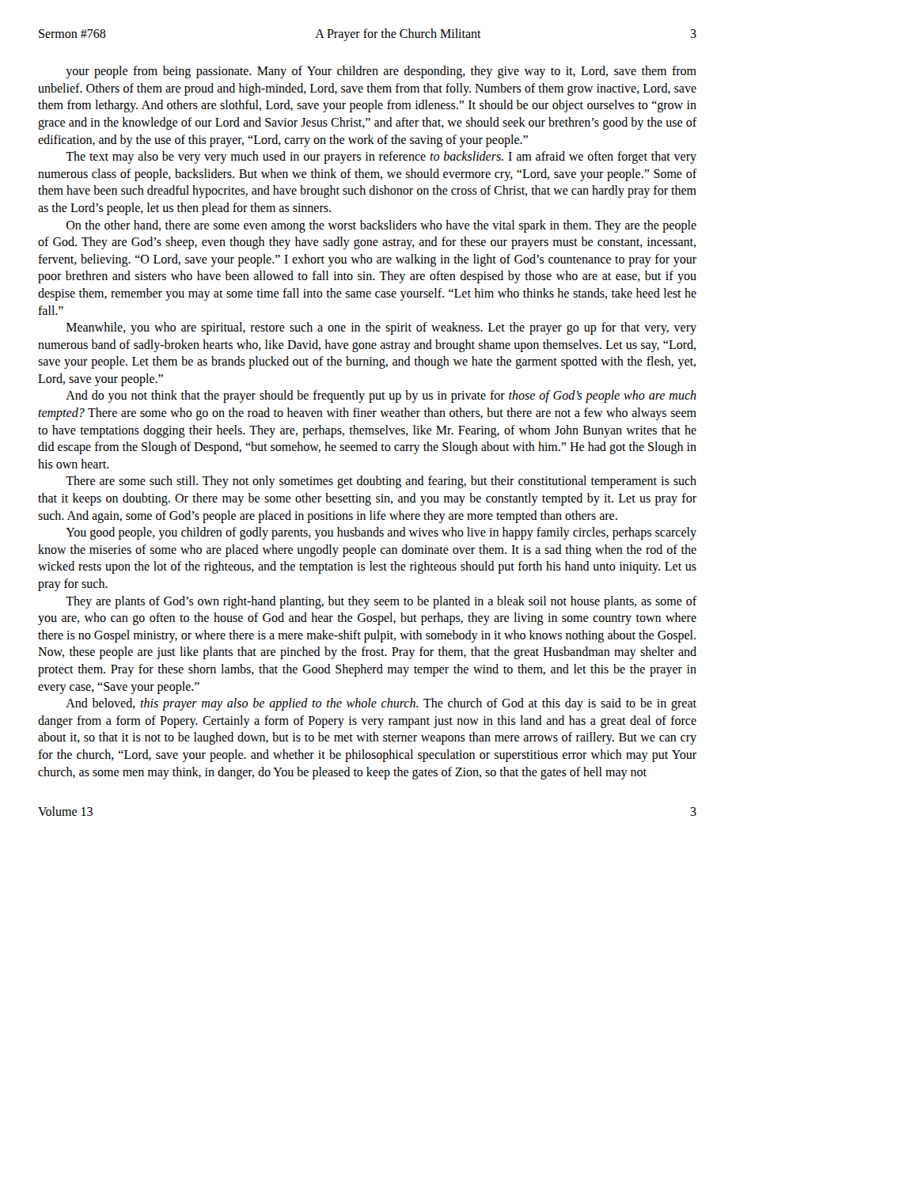Sermon #768 A Prayer for the Church Militant 3
your people from being passionate. Many of Your children are desponding, they give way to it, Lord, save them from unbelief. Others of them are proud and high-minded, Lord, save them from that folly. Numbers of them grow inactive, Lord, save them from lethargy. And others are slothful, Lord, save your people from idleness.” It should be our object ourselves to “grow in grace and in the knowledge of our Lord and Savior Jesus Christ,” and after that, we should seek our brethren’s good by the use of edification, and by the use of this prayer, “Lord, carry on the work of the saving of your people.”
The text may also be very very much used in our prayers in reference to backsliders. I am afraid we often forget that very numerous class of people, backsliders. But when we think of them, we should evermore cry, “Lord, save your people.” Some of them have been such dreadful hypocrites, and have brought such dishonor on the cross of Christ, that we can hardly pray for them as the Lord’s people, let us then plead for them as sinners.
On the other hand, there are some even among the worst backsliders who have the vital spark in them. They are the people of God. They are God’s sheep, even though they have sadly gone astray, and for these our prayers must be constant, incessant, fervent, believing. “O Lord, save your people.” I exhort you who are walking in the light of God’s countenance to pray for your poor brethren and sisters who have been allowed to fall into sin. They are often despised by those who are at ease, but if you despise them, remember you may at some time fall into the same case yourself. “Let him who thinks he stands, take heed lest he fall.”
Meanwhile, you who are spiritual, restore such a one in the spirit of weakness. Let the prayer go up for that very, very numerous band of sadly-broken hearts who, like David, have gone astray and brought shame upon themselves. Let us say, “Lord, save your people. Let them be as brands plucked out of the burning, and though we hate the garment spotted with the flesh, yet, Lord, save your people.”
And do you not think that the prayer should be frequently put up by us in private for those of God’s people who are much tempted? There are some who go on the road to heaven with finer weather than others, but there are not a few who always seem to have temptations dogging their heels. They are, perhaps, themselves, like Mr. Fearing, of whom John Bunyan writes that he did escape from the Slough of Despond, “but somehow, he seemed to carry the Slough about with him.” He had got the Slough in his own heart.
There are some such still. They not only sometimes get doubting and fearing, but their constitutional temperament is such that it keeps on doubting. Or there may be some other besetting sin, and you may be constantly tempted by it. Let us pray for such. And again, some of God’s people are placed in positions in life where they are more tempted than others are.
You good people, you children of godly parents, you husbands and wives who live in happy family circles, perhaps scarcely know the miseries of some who are placed where ungodly people can dominate over them. It is a sad thing when the rod of the wicked rests upon the lot of the righteous, and the temptation is lest the righteous should put forth his hand unto iniquity. Let us pray for such.
They are plants of God’s own right-hand planting, but they seem to be planted in a bleak soil not house plants, as some of you are, who can go often to the house of God and hear the Gospel, but perhaps, they are living in some country town where there is no Gospel ministry, or where there is a mere make-shift pulpit, with somebody in it who knows nothing about the Gospel. Now, these people are just like plants that are pinched by the frost. Pray for them, that the great Husbandman may shelter and protect them. Pray for these shorn lambs, that the Good Shepherd may temper the wind to them, and let this be the prayer in every case, “Save your people.”
And beloved, this prayer may also be applied to the whole church. The church of God at this day is said to be in great danger from a form of Popery. Certainly a form of Popery is very rampant just now in this land and has a great deal of force about it, so that it is not to be laughed down, but is to be met with sterner weapons than mere arrows of raillery. But we can cry for the church, “Lord, save your people. and whether it be philosophical speculation or superstitious error which may put Your church, as some men may think, in danger, do You be pleased to keep the gates of Zion, so that the gates of hell may not
Volume 13 3